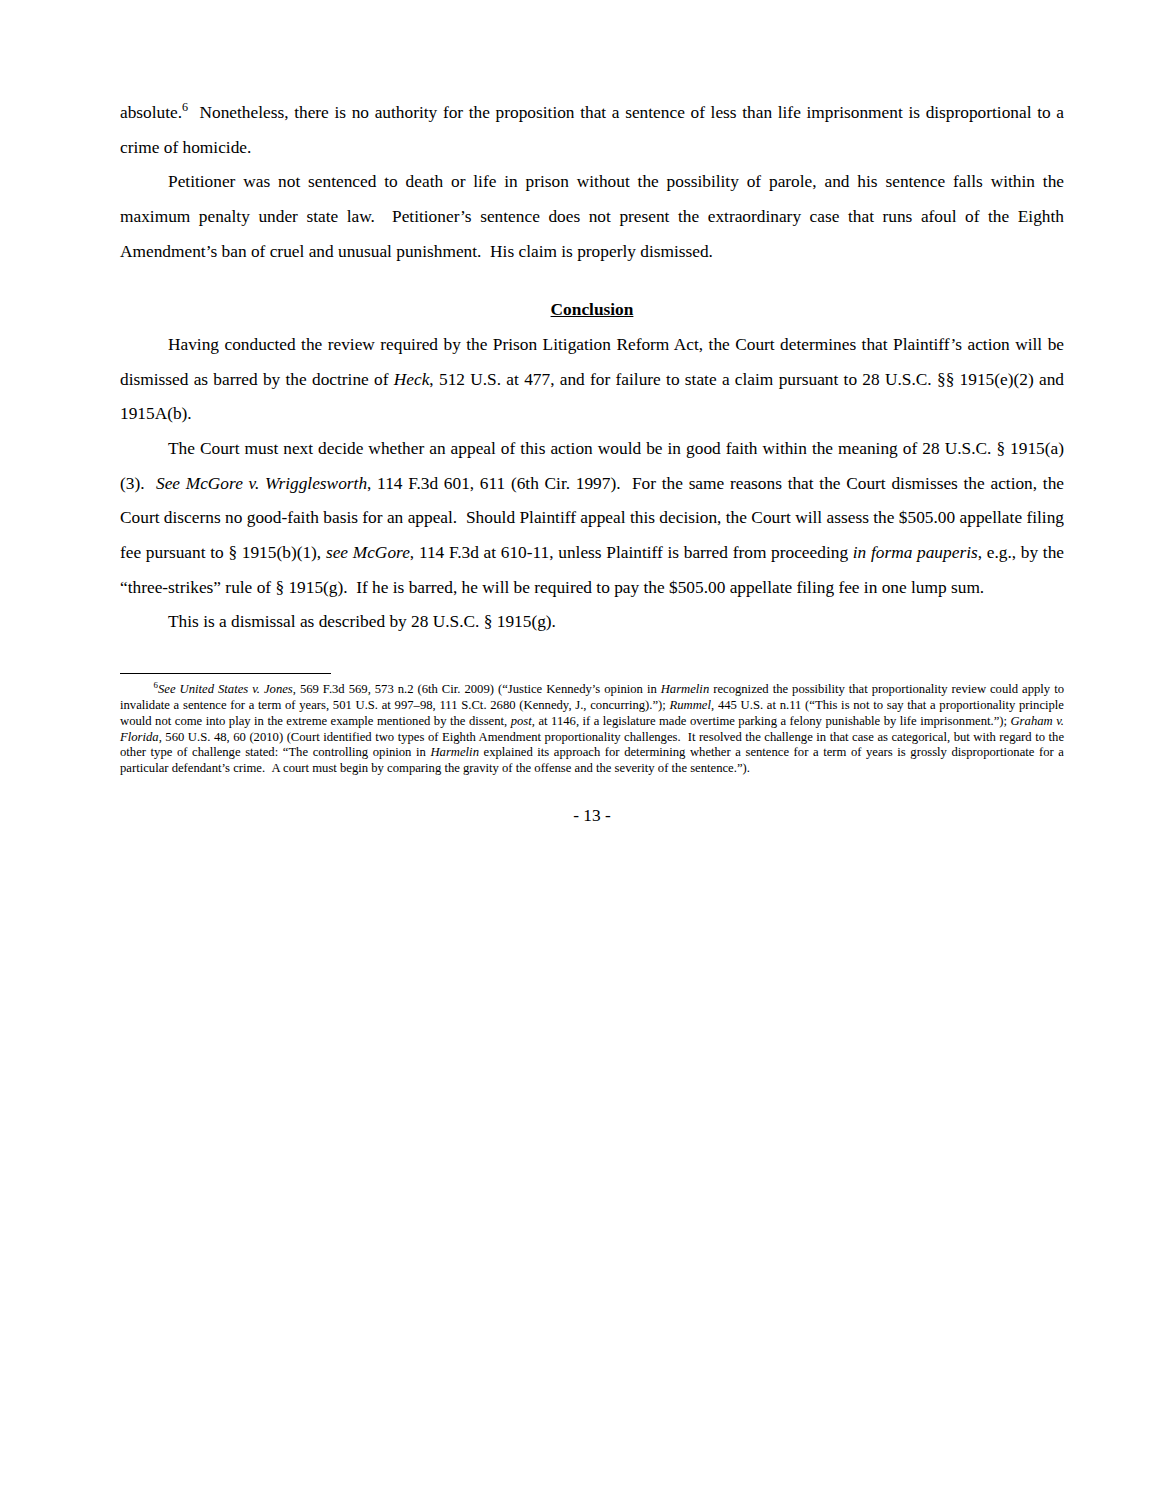absolute.6 Nonetheless, there is no authority for the proposition that a sentence of less than life imprisonment is disproportional to a crime of homicide.
Petitioner was not sentenced to death or life in prison without the possibility of parole, and his sentence falls within the maximum penalty under state law. Petitioner’s sentence does not present the extraordinary case that runs afoul of the Eighth Amendment’s ban of cruel and unusual punishment. His claim is properly dismissed.
Conclusion
Having conducted the review required by the Prison Litigation Reform Act, the Court determines that Plaintiff’s action will be dismissed as barred by the doctrine of Heck, 512 U.S. at 477, and for failure to state a claim pursuant to 28 U.S.C. §§ 1915(e)(2) and 1915A(b).
The Court must next decide whether an appeal of this action would be in good faith within the meaning of 28 U.S.C. § 1915(a)(3). See McGore v. Wrigglesworth, 114 F.3d 601, 611 (6th Cir. 1997). For the same reasons that the Court dismisses the action, the Court discerns no good-faith basis for an appeal. Should Plaintiff appeal this decision, the Court will assess the $505.00 appellate filing fee pursuant to § 1915(b)(1), see McGore, 114 F.3d at 610-11, unless Plaintiff is barred from proceeding in forma pauperis, e.g., by the “three-strikes” rule of § 1915(g). If he is barred, he will be required to pay the $505.00 appellate filing fee in one lump sum.
This is a dismissal as described by 28 U.S.C. § 1915(g).
6See United States v. Jones, 569 F.3d 569, 573 n.2 (6th Cir. 2009) (“Justice Kennedy’s opinion in Harmelin recognized the possibility that proportionality review could apply to invalidate a sentence for a term of years, 501 U.S. at 997–98, 111 S.Ct. 2680 (Kennedy, J., concurring).”); Rummel, 445 U.S. at n.11 (“This is not to say that a proportionality principle would not come into play in the extreme example mentioned by the dissent, post, at 1146, if a legislature made overtime parking a felony punishable by life imprisonment.”); Graham v. Florida, 560 U.S. 48, 60 (2010) (Court identified two types of Eighth Amendment proportionality challenges. It resolved the challenge in that case as categorical, but with regard to the other type of challenge stated: “The controlling opinion in Harmelin explained its approach for determining whether a sentence for a term of years is grossly disproportionate for a particular defendant’s crime. A court must begin by comparing the gravity of the offense and the severity of the sentence.”).
- 13 -